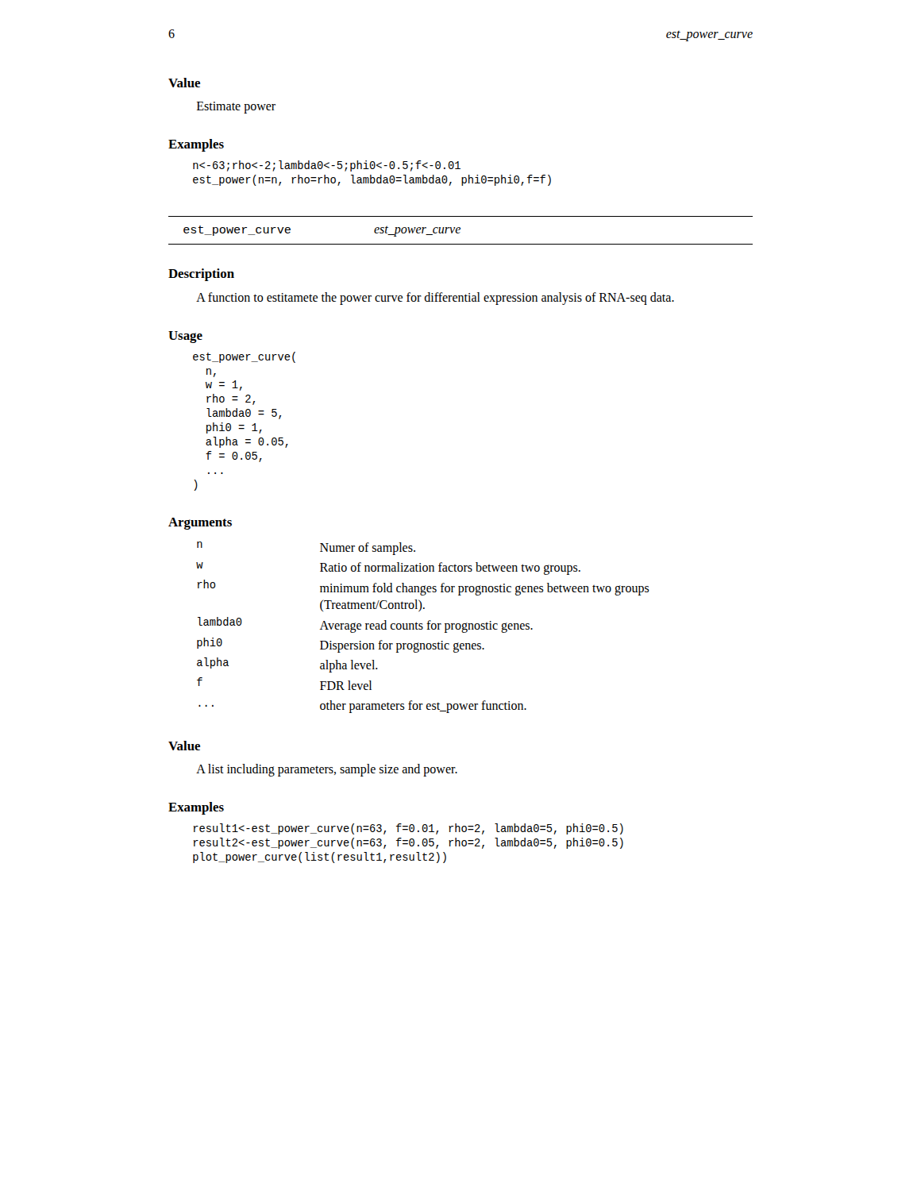6 est_power_curve
Value
Estimate power
Examples
n<-63;rho<-2;lambda0<-5;phi0<-0.5;f<-0.01
est_power(n=n, rho=rho, lambda0=lambda0, phi0=phi0,f=f)
est_power_curve est_power_curve
Description
A function to estitamete the power curve for differential expression analysis of RNA-seq data.
Usage
est_power_curve(
  n,
  w = 1,
  rho = 2,
  lambda0 = 5,
  phi0 = 1,
  alpha = 0.05,
  f = 0.05,
  ...
)
Arguments
| n | Numer of samples. |
| w | Ratio of normalization factors between two groups. |
| rho | minimum fold changes for prognostic genes between two groups (Treatment/Control). |
| lambda0 | Average read counts for prognostic genes. |
| phi0 | Dispersion for prognostic genes. |
| alpha | alpha level. |
| f | FDR level |
| ... | other parameters for est_power function. |
Value
A list including parameters, sample size and power.
Examples
result1<-est_power_curve(n=63, f=0.01, rho=2, lambda0=5, phi0=0.5)
result2<-est_power_curve(n=63, f=0.05, rho=2, lambda0=5, phi0=0.5)
plot_power_curve(list(result1,result2))